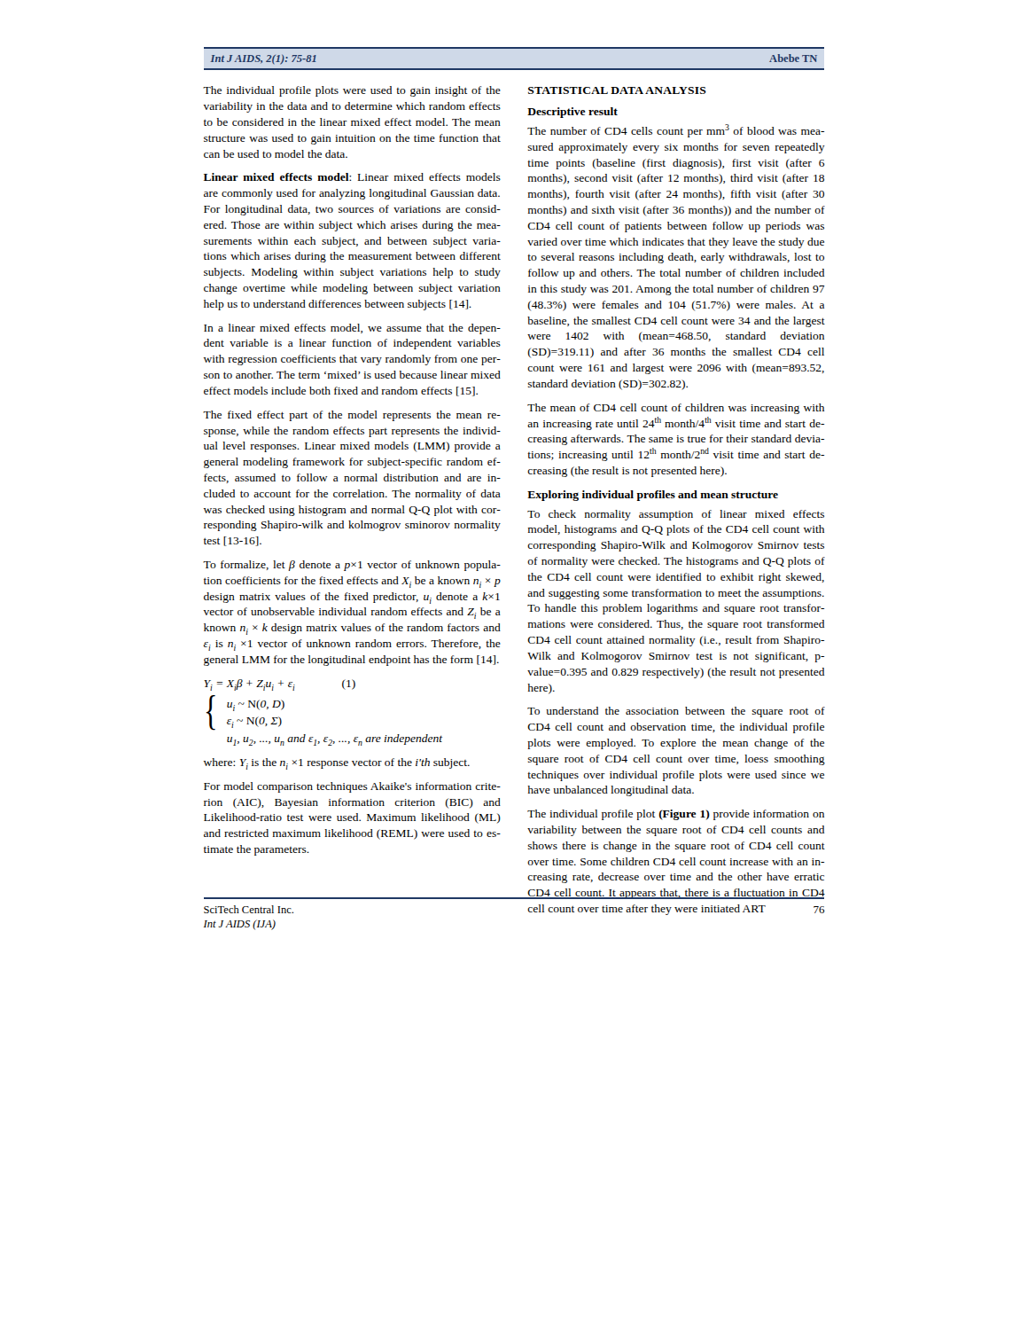Int J AIDS, 2(1): 75-81
Abebe TN
The individual profile plots were used to gain insight of the variability in the data and to determine which random effects to be considered in the linear mixed effect model. The mean structure was used to gain intuition on the time function that can be used to model the data.
Linear mixed effects model: Linear mixed effects models are commonly used for analyzing longitudinal Gaussian data. For longitudinal data, two sources of variations are considered. Those are within subject which arises during the measurements within each subject, and between subject variations which arises during the measurement between different subjects. Modeling within subject variations help to study change overtime while modeling between subject variation help us to understand differences between subjects [14].
In a linear mixed effects model, we assume that the dependent variable is a linear function of independent variables with regression coefficients that vary randomly from one person to another. The term ‘mixed’ is used because linear mixed effect models include both fixed and random effects [15].
The fixed effect part of the model represents the mean response, while the random effects part represents the individual level responses. Linear mixed models (LMM) provide a general modeling framework for subject-specific random effects, assumed to follow a normal distribution and are included to account for the correlation. The normality of data was checked using histogram and normal Q-Q plot with corresponding Shapiro-wilk and kolmogrov sminorov normality test [13-16].
To formalize, let β denote a p×1 vector of unknown population coefficients for the fixed effects and Xi be a known ni × p design matrix values of the fixed predictor, ui denote a k×1 vector of unobservable individual random effects and Zi be a known ni × k design matrix values of the random factors and εi is ni ×1 vector of unknown random errors. Therefore, the general LMM for the longitudinal endpoint has the form [14].
Yi = Xiβ + Ziui + εi (1)
{
ui ~ N(0, D)
εi ~ N(0, Σ)
u1, u2, ..., un and ε1, ε2, ..., εn are independent
where: Yi is the ni ×1 response vector of the i'th subject.
For model comparison techniques Akaike's information criterion (AIC), Bayesian information criterion (BIC) and Likelihood-ratio test were used. Maximum likelihood (ML) and restricted maximum likelihood (REML) were used to estimate the parameters.
STATISTICAL DATA ANALYSIS
Descriptive result
The number of CD4 cells count per mm3 of blood was measured approximately every six months for seven repeatedly time points (baseline (first diagnosis), first visit (after 6 months), second visit (after 12 months), third visit (after 18 months), fourth visit (after 24 months), fifth visit (after 30 months) and sixth visit (after 36 months)) and the number of CD4 cell count of patients between follow up periods was varied over time which indicates that they leave the study due to several reasons including death, early withdrawals, lost to follow up and others. The total number of children included in this study was 201. Among the total number of children 97 (48.3%) were females and 104 (51.7%) were males. At a baseline, the smallest CD4 cell count were 34 and the largest were 1402 with (mean=468.50, standard deviation (SD)=319.11) and after 36 months the smallest CD4 cell count were 161 and largest were 2096 with (mean=893.52, standard deviation (SD)=302.82).
The mean of CD4 cell count of children was increasing with an increasing rate until 24th month/4th visit time and start decreasing afterwards. The same is true for their standard deviations; increasing until 12th month/2nd visit time and start decreasing (the result is not presented here).
Exploring individual profiles and mean structure
To check normality assumption of linear mixed effects model, histograms and Q-Q plots of the CD4 cell count with corresponding Shapiro-Wilk and Kolmogorov Smirnov tests of normality were checked. The histograms and Q-Q plots of the CD4 cell count were identified to exhibit right skewed, and suggesting some transformation to meet the assumptions. To handle this problem logarithms and square root transformations were considered. Thus, the square root transformed CD4 cell count attained normality (i.e., result from Shapiro-Wilk and Kolmogorov Smirnov test is not significant, p-value=0.395 and 0.829 respectively) (the result not presented here).
To understand the association between the square root of CD4 cell count and observation time, the individual profile plots were employed. To explore the mean change of the square root of CD4 cell count over time, loess smoothing techniques over individual profile plots were used since we have unbalanced longitudinal data.
The individual profile plot (Figure 1) provide information on variability between the square root of CD4 cell counts and shows there is change in the square root of CD4 cell count over time. Some children CD4 cell count increase with an increasing rate, decrease over time and the other have erratic CD4 cell count. It appears that, there is a fluctuation in CD4 cell count over time after they were initiated ART
SciTech Central Inc.
Int J AIDS (IJA)
76